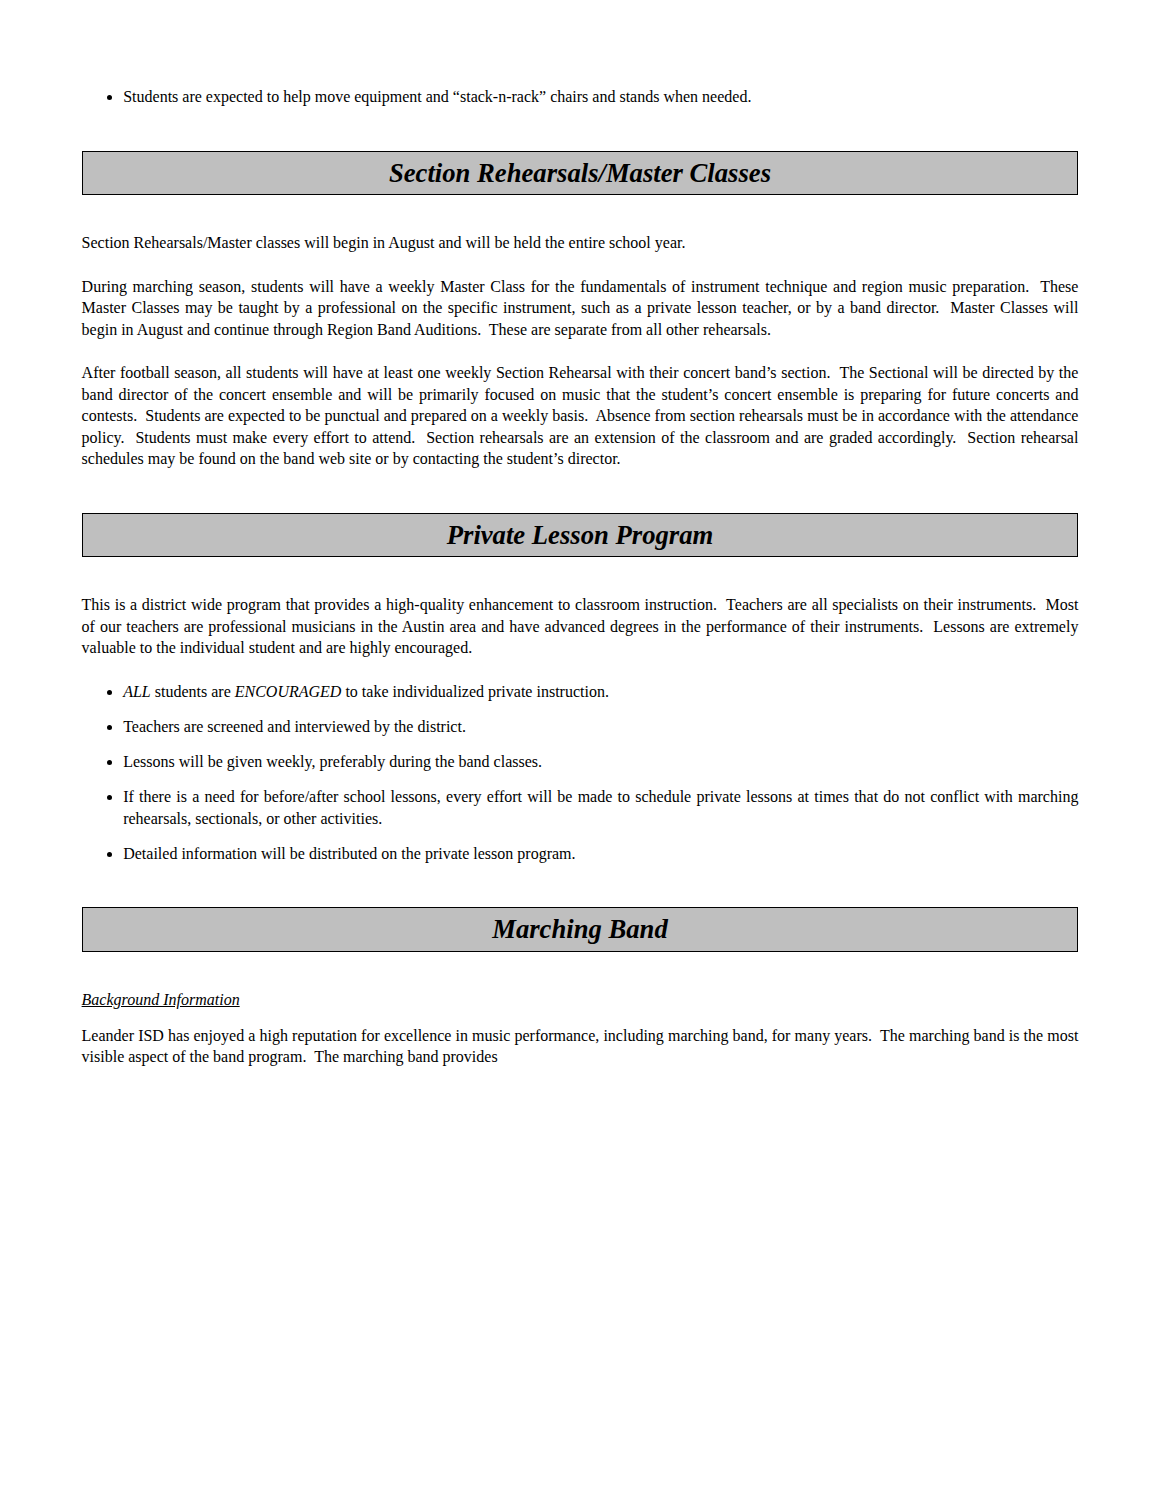Students are expected to help move equipment and “stack-n-rack” chairs and stands when needed.
Section Rehearsals/Master Classes
Section Rehearsals/Master classes will begin in August and will be held the entire school year.
During marching season, students will have a weekly Master Class for the fundamentals of instrument technique and region music preparation. These Master Classes may be taught by a professional on the specific instrument, such as a private lesson teacher, or by a band director. Master Classes will begin in August and continue through Region Band Auditions. These are separate from all other rehearsals.
After football season, all students will have at least one weekly Section Rehearsal with their concert band’s section. The Sectional will be directed by the band director of the concert ensemble and will be primarily focused on music that the student’s concert ensemble is preparing for future concerts and contests. Students are expected to be punctual and prepared on a weekly basis. Absence from section rehearsals must be in accordance with the attendance policy. Students must make every effort to attend. Section rehearsals are an extension of the classroom and are graded accordingly. Section rehearsal schedules may be found on the band web site or by contacting the student’s director.
Private Lesson Program
This is a district wide program that provides a high-quality enhancement to classroom instruction. Teachers are all specialists on their instruments. Most of our teachers are professional musicians in the Austin area and have advanced degrees in the performance of their instruments. Lessons are extremely valuable to the individual student and are highly encouraged.
ALL students are ENCOURAGED to take individualized private instruction.
Teachers are screened and interviewed by the district.
Lessons will be given weekly, preferably during the band classes.
If there is a need for before/after school lessons, every effort will be made to schedule private lessons at times that do not conflict with marching rehearsals, sectionals, or other activities.
Detailed information will be distributed on the private lesson program.
Marching Band
Background Information
Leander ISD has enjoyed a high reputation for excellence in music performance, including marching band, for many years. The marching band is the most visible aspect of the band program. The marching band provides